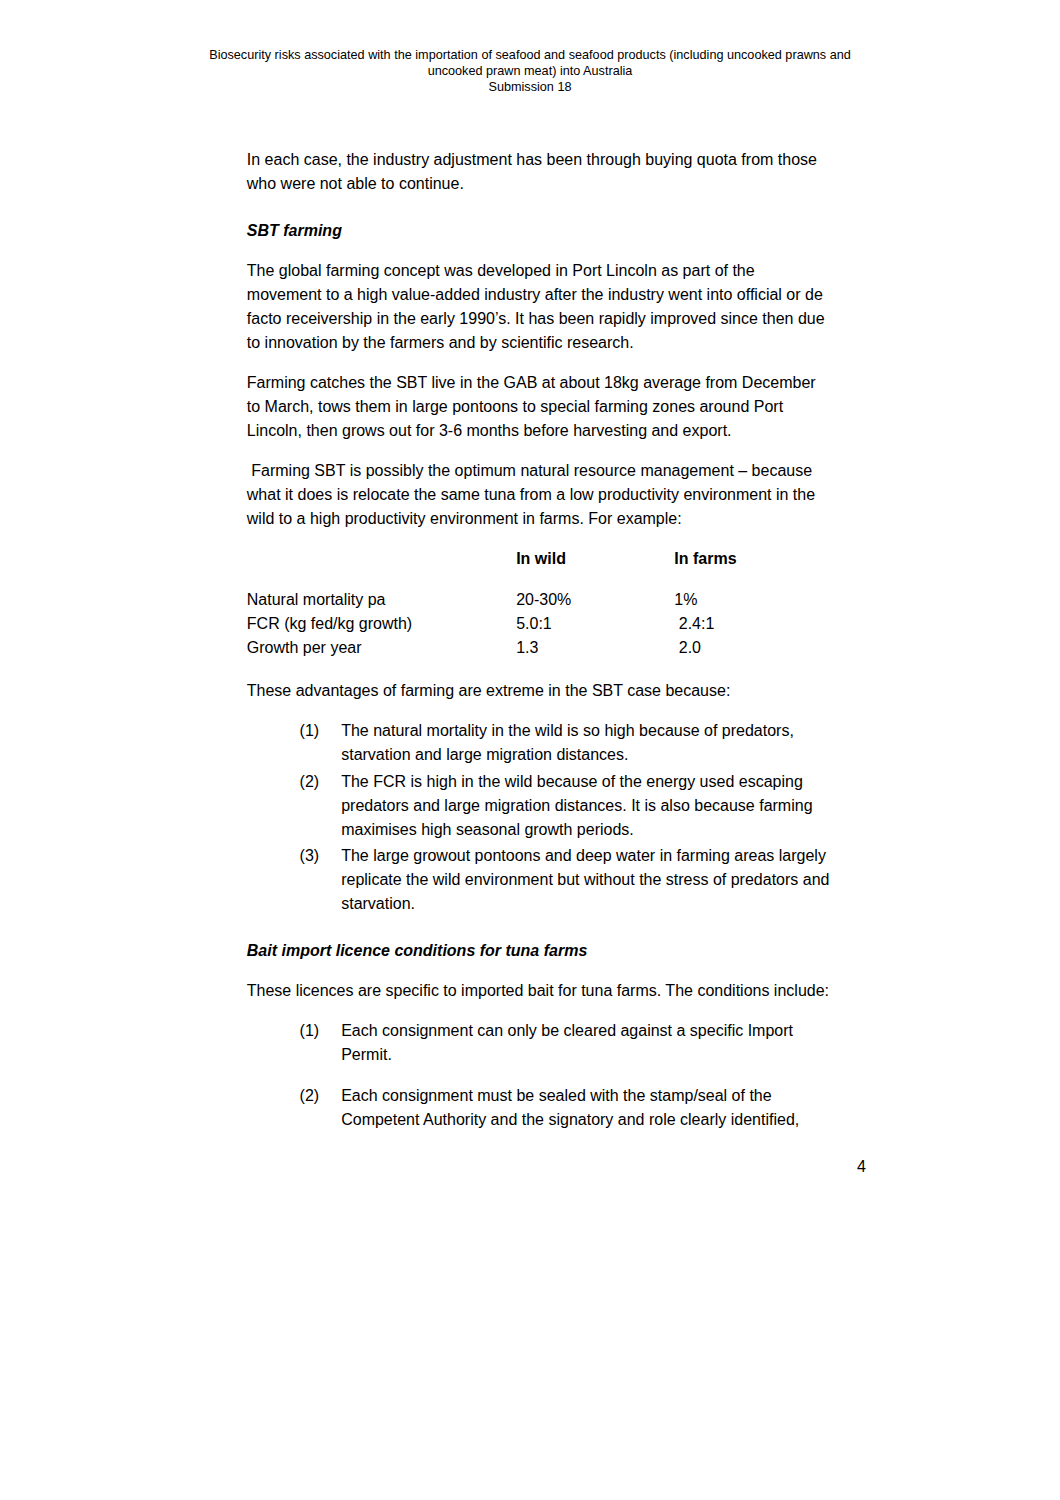Biosecurity risks associated with the importation of seafood and seafood products (including uncooked prawns and uncooked prawn meat) into Australia
Submission 18
In each case, the industry adjustment has been through buying quota from those who were not able to continue.
SBT farming
The global farming concept was developed in Port Lincoln as part of the movement to a high value-added industry after the industry went into official or de facto receivership in the early 1990’s. It has been rapidly improved since then due to innovation by the farmers and by scientific research.
Farming catches the SBT live in the GAB at about 18kg average from December to March, tows them in large pontoons to special farming zones around Port Lincoln, then grows out for 3-6 months before harvesting and export.
Farming SBT is possibly the optimum natural resource management – because what it does is relocate the same tuna from a low productivity environment in the wild to a high productivity environment in farms. For example:
| | In wild | In farms |
| --- | --- | --- |
| Natural mortality pa | 20-30% | 1% |
| FCR (kg fed/kg growth) | 5.0:1 | 2.4:1 |
| Growth per year | 1.3 | 2.0 |
These advantages of farming are extreme in the SBT case because:
(1) The natural mortality in the wild is so high because of predators, starvation and large migration distances.
(2) The FCR is high in the wild because of the energy used escaping predators and large migration distances. It is also because farming maximises high seasonal growth periods.
(3) The large growout pontoons and deep water in farming areas largely replicate the wild environment but without the stress of predators and starvation.
Bait import licence conditions for tuna farms
These licences are specific to imported bait for tuna farms. The conditions include:
(1) Each consignment can only be cleared against a specific Import Permit.
(2) Each consignment must be sealed with the stamp/seal of the Competent Authority and the signatory and role clearly identified,
4